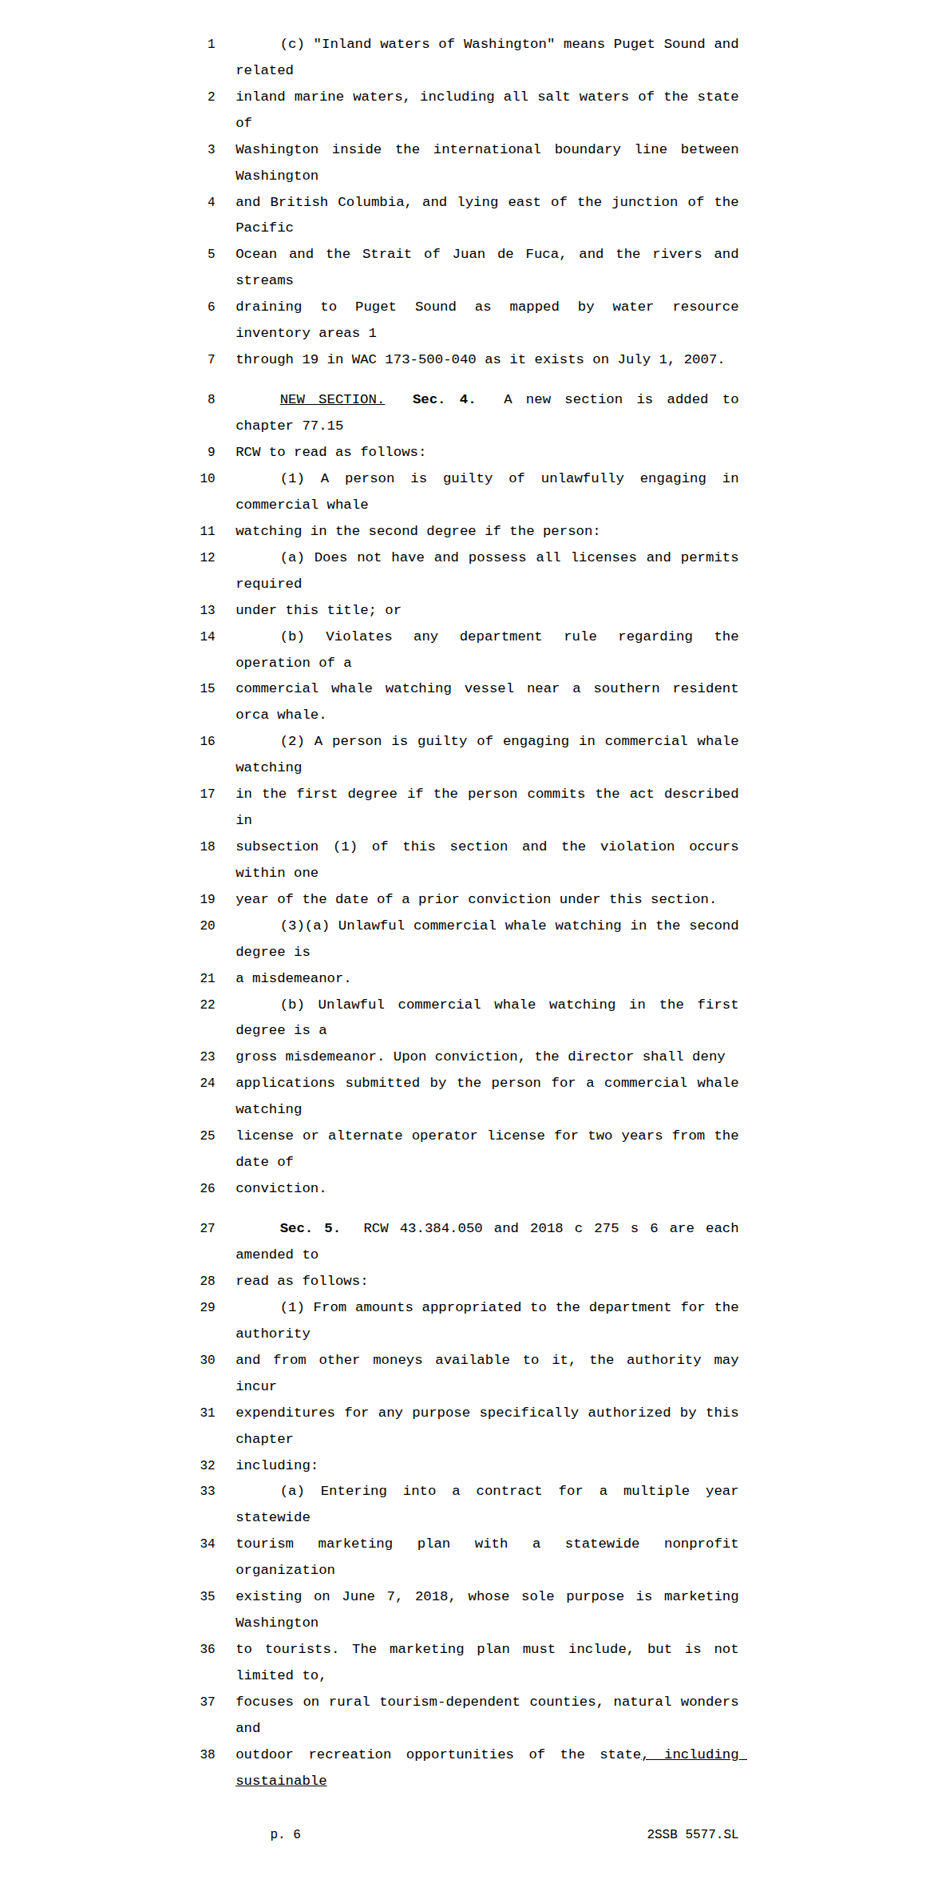1 (c) "Inland waters of Washington" means Puget Sound and related
2 inland marine waters, including all salt waters of the state of
3 Washington inside the international boundary line between Washington
4 and British Columbia, and lying east of the junction of the Pacific
5 Ocean and the Strait of Juan de Fuca, and the rivers and streams
6 draining to Puget Sound as mapped by water resource inventory areas 1
7 through 19 in WAC 173-500-040 as it exists on July 1, 2007.
8 NEW SECTION. Sec. 4. A new section is added to chapter 77.15
9 RCW to read as follows:
10 (1) A person is guilty of unlawfully engaging in commercial whale
11 watching in the second degree if the person:
12 (a) Does not have and possess all licenses and permits required
13 under this title; or
14 (b) Violates any department rule regarding the operation of a
15 commercial whale watching vessel near a southern resident orca whale.
16 (2) A person is guilty of engaging in commercial whale watching
17 in the first degree if the person commits the act described in
18 subsection (1) of this section and the violation occurs within one
19 year of the date of a prior conviction under this section.
20 (3)(a) Unlawful commercial whale watching in the second degree is
21 a misdemeanor.
22 (b) Unlawful commercial whale watching in the first degree is a
23 gross misdemeanor. Upon conviction, the director shall deny
24 applications submitted by the person for a commercial whale watching
25 license or alternate operator license for two years from the date of
26 conviction.
27 Sec. 5. RCW 43.384.050 and 2018 c 275 s 6 are each amended to
28 read as follows:
29 (1) From amounts appropriated to the department for the authority
30 and from other moneys available to it, the authority may incur
31 expenditures for any purpose specifically authorized by this chapter
32 including:
33 (a) Entering into a contract for a multiple year statewide
34 tourism marketing plan with a statewide nonprofit organization
35 existing on June 7, 2018, whose sole purpose is marketing Washington
36 to tourists. The marketing plan must include, but is not limited to,
37 focuses on rural tourism-dependent counties, natural wonders and
38 outdoor recreation opportunities of the state, including sustainable
p. 6 2SSB 5577.SL